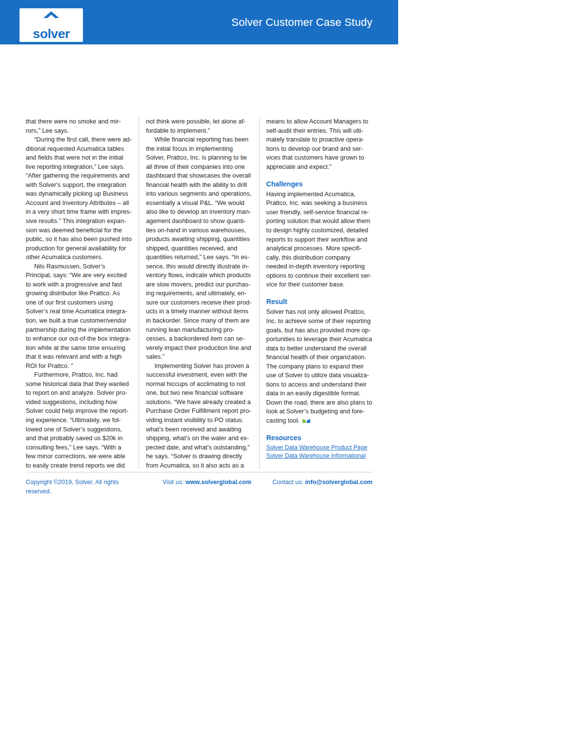solver
Solver Customer Case Study
that there were no smoke and mirrors,” Lee says.
“During the first call, there were additional requested Acumatica tables and fields that were not in the initial live reporting integration,” Lee says. “After gathering the requirements and with Solver's support, the integration was dynamically picking up Business Account and Inventory Attributes – all in a very short time frame with impressive results.” This integration expansion was deemed beneficial for the public, so it has also been pushed into production for general availability for other Acumatica customers.
Nils Rasmussen, Solver’s Principal, says: “We are very excited to work with a progressive and fast growing distributor like Prattco. As one of our first customers using Solver’s real time Acumatica integration, we built a true customer/vendor partnership during the implementation to enhance our out-of-the box integration while at the same time ensuring that it was relevant and with a high ROI for Prattco. "
Furthermore, Prattco, Inc. had some historical data that they wanted to report on and analyze. Solver provided suggestions, including how Solver could help improve the reporting experience. “Ultimately, we followed one of Solver’s suggestions, and that probably saved us $20k in consulting fees,” Lee says. “With a few minor corrections, we were able to easily create trend reports we did not think were possible, let alone affordable to implement.”
While financial reporting has been the initial focus in implementing Solver, Prattco, Inc. is planning to tie all three of their companies into one dashboard that showcases the overall financial health with the ability to drill into various segments and operations, essentially a visual P&L. “We would also like to develop an inventory management dashboard to show quantities on-hand in various warehouses, products awaiting shipping, quantities shipped, quantities received, and quantities returned,” Lee says. “In essence, this would directly illustrate inventory flows, indicate which products are slow movers, predict our purchasing requirements, and ultimately, ensure our customers receive their products in a timely manner without items in backorder. Since many of them are running lean manufacturing processes, a backordered item can severely impact their production line and sales.”
Implementing Solver has proven a successful investment, even with the normal hiccups of acclimating to not one, but two new financial software solutions. “We have already created a Purchase Order Fulfillment report providing instant visibility to PO status: what’s been received and awaiting shipping, what’s on the water and expected date, and what’s outstanding,” he says. “Solver is drawing directly from Acumatica, so it also acts as a means to allow Account Managers to self-audit their entries. This will ultimately translate to proactive operations to develop our brand and services that customers have grown to appreciate and expect.”
Challenges
Having implemented Acumatica, Prattco, Inc. was seeking a business user friendly, self-service financial reporting solution that would allow them to design highly customized, detailed reports to support their workflow and analytical processes. More specifically, this distribution company needed in-depth inventory reporting options to continue their excellent service for their customer base.
Result
Solver has not only allowed Prattco, Inc. to achieve some of their reporting goals, but has also provided more opportunities to leverage their Acumatica data to better understand the overall financial health of their organization. The company plans to expand their use of Solver to utilize data visualizations to access and understand their data in an easily digestible format. Down the road, there are also plans to look at Solver’s budgeting and forecasting tool.
Resources
Solver Data Warehouse Product Page Solver Data Warehouse Informational
Copyright ©2019, Solver. All rights reserved. Visit us: www.solverglobal.com Contact us: info@solverglobal.com